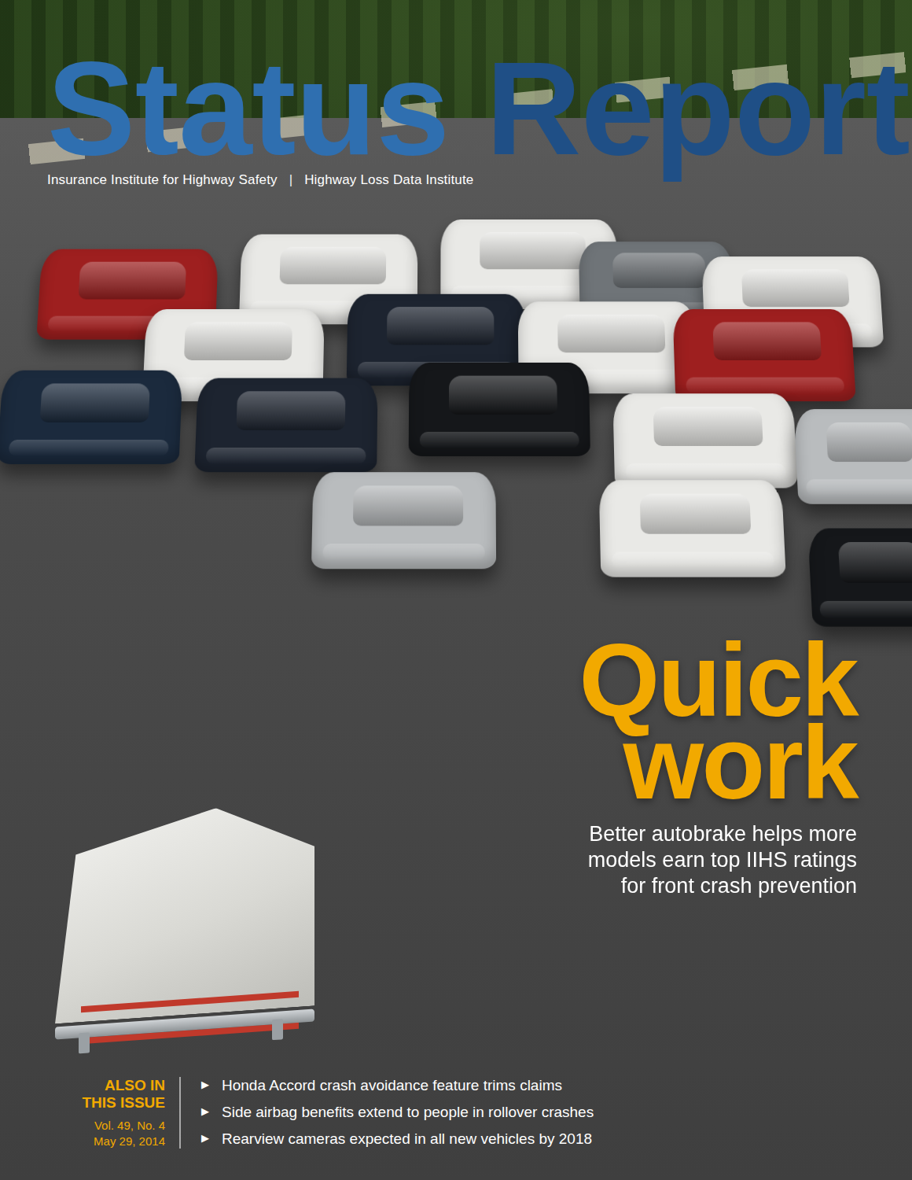Status Report
Insurance Institute for Highway Safety | Highway Loss Data Institute
Quick work
Better autobrake helps more
models earn top IIHS ratings
for front crash prevention
Also in
this issue
Vol. 49, No. 4
May 29, 2014
Honda Accord crash avoidance feature trims claims
Side airbag benefits extend to people in rollover crashes
Rearview cameras expected in all new vehicles by 2018